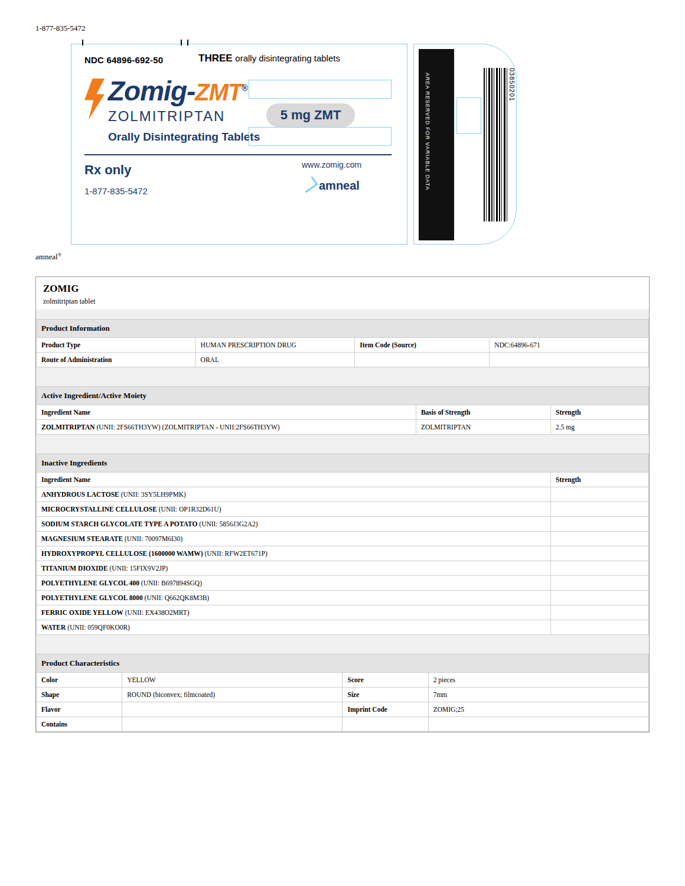1-877-835-5472
NDC 64896-692-50
THREE orally disintegrating tablets
Zomig-ZMT®
ZOLMITRIPTAN
5 mg ZMT
Orally Disintegrating Tablets
Rx only
1-877-835-5472
www.zomig.com
amneal
AREA RESERVED FOR VARIABLE DATA
03850201
amneal®
ZOMIG
zolmitriptan tablet
Product Information
| Product Type | HUMAN PRESCRIPTION DRUG | Item Code (Source) | NDC:64896-671 |
| Route of Administration | ORAL | | |
Active Ingredient/Active Moiety
| Ingredient Name | Basis of Strength | Strength |
| --- | --- | --- |
| ZOLMITRIPTAN (UNII: 2FS66TH3YW) (ZOLMITRIPTAN - UNII:2FS66TH3YW) | ZOLMITRIPTAN | 2.5 mg |
Inactive Ingredients
| Ingredient Name | Strength |
| --- | --- |
| ANHYDROUS LACTOSE (UNII: 3SY5LH9PMK) | |
| MICROCRYSTALLINE CELLULOSE (UNII: OP1R32D61U) | |
| SODIUM STARCH GLYCOLATE TYPE A POTATO (UNII: 5856J3G2A2) | |
| MAGNESIUM STEARATE (UNII: 70097M6I30) | |
| HYDROXYPROPYL CELLULOSE (1600000 WAMW) (UNII: RFW2ET671P) | |
| TITANIUM DIOXIDE (UNII: 15FIX9V2JP) | |
| POLYETHYLENE GLYCOL 400 (UNII: B697894SGQ) | |
| POLYETHYLENE GLYCOL 8000 (UNII: Q662QK8M3B) | |
| FERRIC OXIDE YELLOW (UNII: EX438O2MRT) | |
| WATER (UNII: 059QF0KO0R) | |
Product Characteristics
| Color | YELLOW | Score | 2 pieces |
| Shape | ROUND (biconvex; filmcoated) | Size | 7mm |
| Flavor | | Imprint Code | ZOMIG;25 |
| Contains | | | |